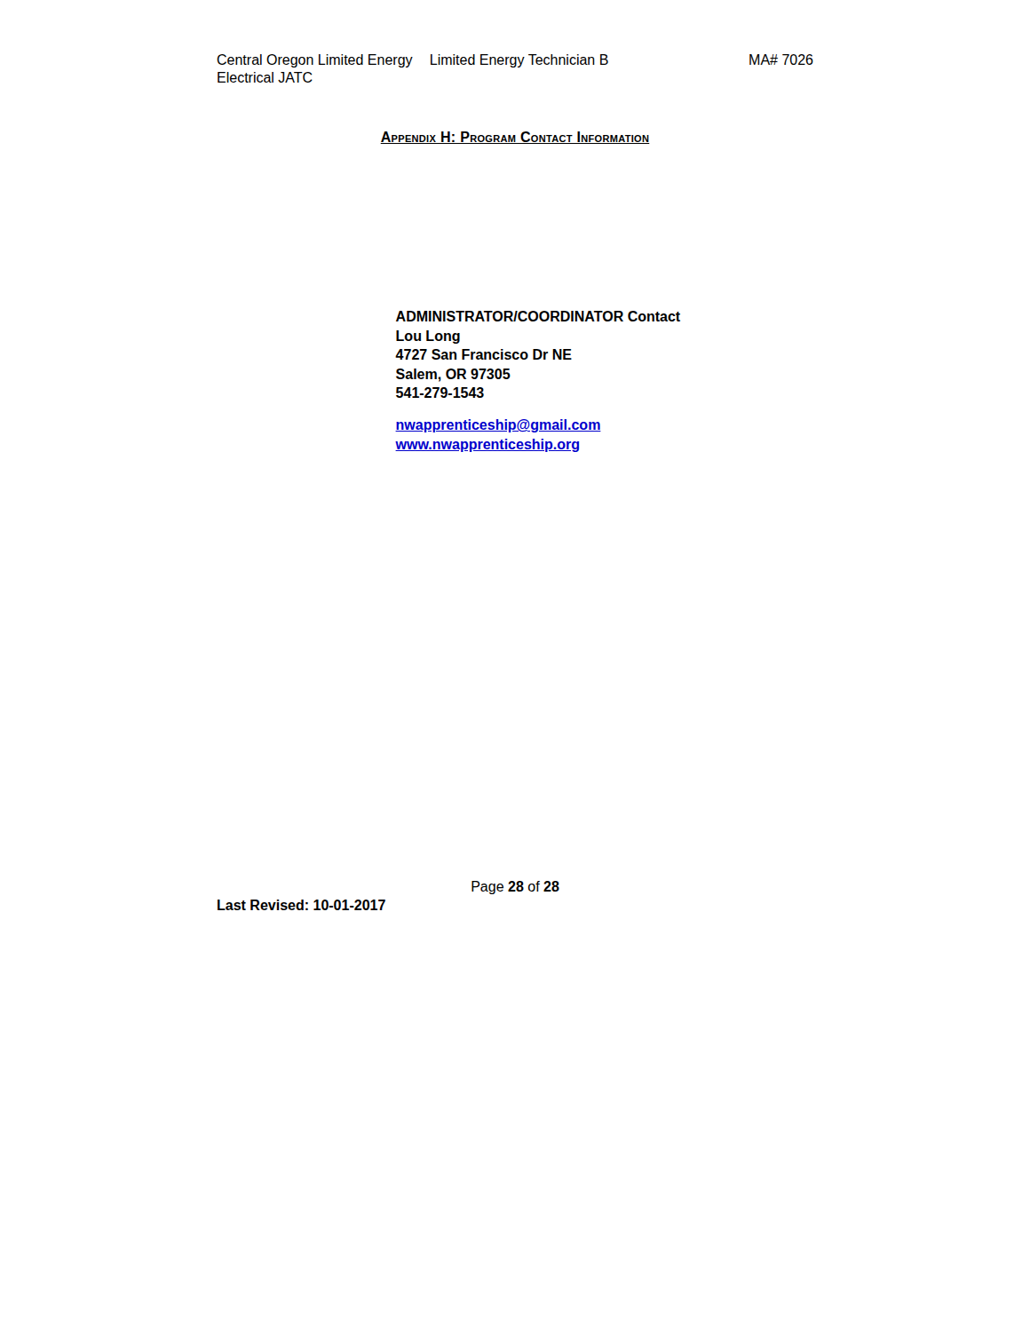Central Oregon Limited Energy Limited Energy Technician B
MA# 7026
Electrical JATC
Appendix H: Program Contact Information
ADMINISTRATOR/COORDINATOR Contact
Lou Long
4727 San Francisco Dr NE
Salem, OR 97305
541-279-1543
nwapprenticeship@gmail.com
www.nwapprenticeship.org
Page 28 of 28
Last Revised: 10-01-2017